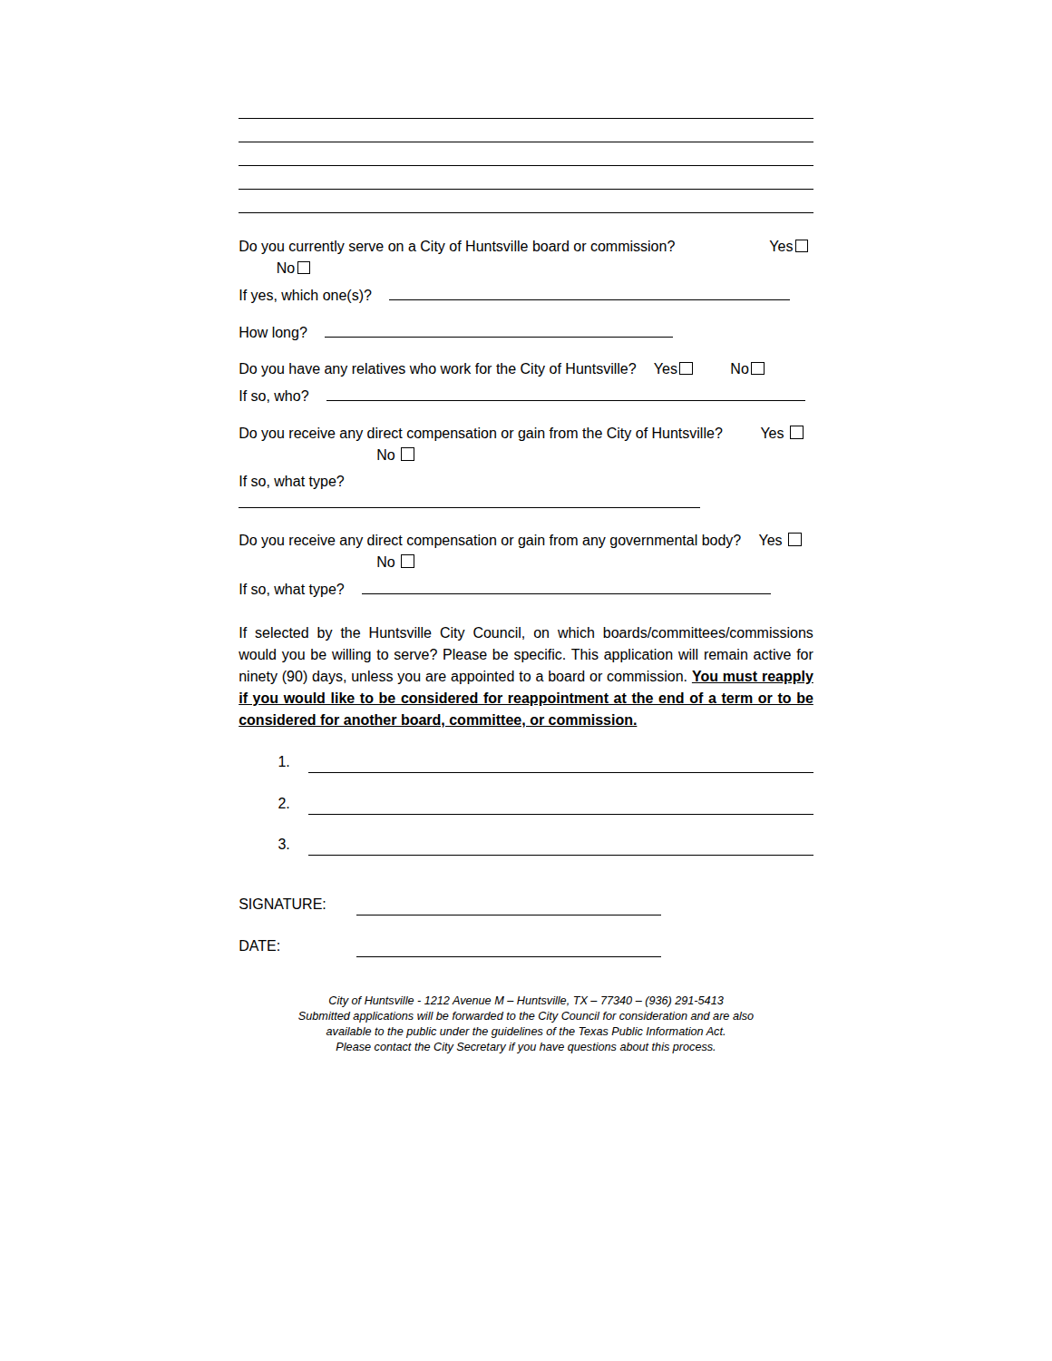Do you currently serve on a City of Huntsville board or commission? Yes No
If yes, which one(s)?
How long?
Do you have any relatives who work for the City of Huntsville? Yes No
If so, who?
Do you receive any direct compensation or gain from the City of Huntsville? Yes No
If so, what type?
Do you receive any direct compensation or gain from any governmental body? Yes No
If so, what type?
If selected by the Huntsville City Council, on which boards/committees/commissions would you be willing to serve? Please be specific. This application will remain active for ninety (90) days, unless you are appointed to a board or commission. You must reapply if you would like to be considered for reappointment at the end of a term or to be considered for another board, committee, or commission.
SIGNATURE:
DATE:
City of Huntsville - 1212 Avenue M – Huntsville, TX – 77340 – (936) 291-5413
Submitted applications will be forwarded to the City Council for consideration and are also
available to the public under the guidelines of the Texas Public Information Act.
Please contact the City Secretary if you have questions about this process.